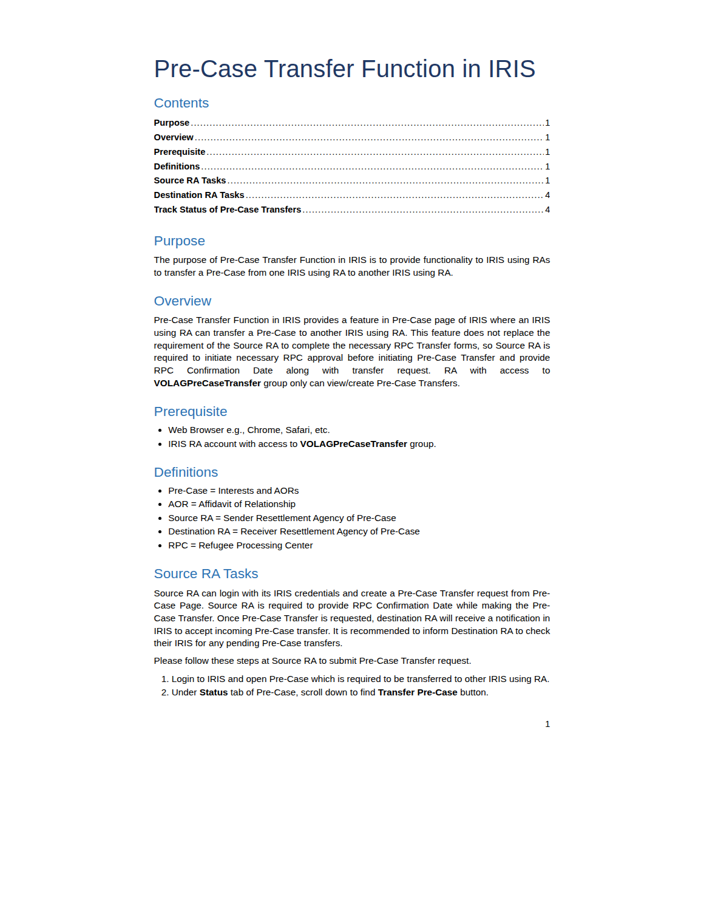Pre-Case Transfer Function in IRIS
Contents
Purpose........................................................................................................................................................... 1
Overview......................................................................................................................................................... 1
Prerequisite.................................................................................................................................................... 1
Definitions...................................................................................................................................................... 1
Source RA Tasks.............................................................................................................................................. 1
Destination RA Tasks..................................................................................................................................... 4
Track Status of Pre-Case Transfers..................................................................................................................... 4
Purpose
The purpose of Pre-Case Transfer Function in IRIS is to provide functionality to IRIS using RAs to transfer a Pre-Case from one IRIS using RA to another IRIS using RA.
Overview
Pre-Case Transfer Function in IRIS provides a feature in Pre-Case page of IRIS where an IRIS using RA can transfer a Pre-Case to another IRIS using RA. This feature does not replace the requirement of the Source RA to complete the necessary RPC Transfer forms, so Source RA is required to initiate necessary RPC approval before initiating Pre-Case Transfer and provide RPC Confirmation Date along with transfer request. RA with access to VOLAGPreCaseTransfer group only can view/create Pre-Case Transfers.
Prerequisite
Web Browser e.g., Chrome, Safari, etc.
IRIS RA account with access to VOLAGPreCaseTransfer group.
Definitions
Pre-Case = Interests and AORs
AOR = Affidavit of Relationship
Source RA = Sender Resettlement Agency of Pre-Case
Destination RA = Receiver Resettlement Agency of Pre-Case
RPC = Refugee Processing Center
Source RA Tasks
Source RA can login with its IRIS credentials and create a Pre-Case Transfer request from Pre-Case Page. Source RA is required to provide RPC Confirmation Date while making the Pre-Case Transfer. Once Pre-Case Transfer is requested, destination RA will receive a notification in IRIS to accept incoming Pre-Case transfer. It is recommended to inform Destination RA to check their IRIS for any pending Pre-Case transfers.
Please follow these steps at Source RA to submit Pre-Case Transfer request.
Login to IRIS and open Pre-Case which is required to be transferred to other IRIS using RA.
Under Status tab of Pre-Case, scroll down to find Transfer Pre-Case button.
1